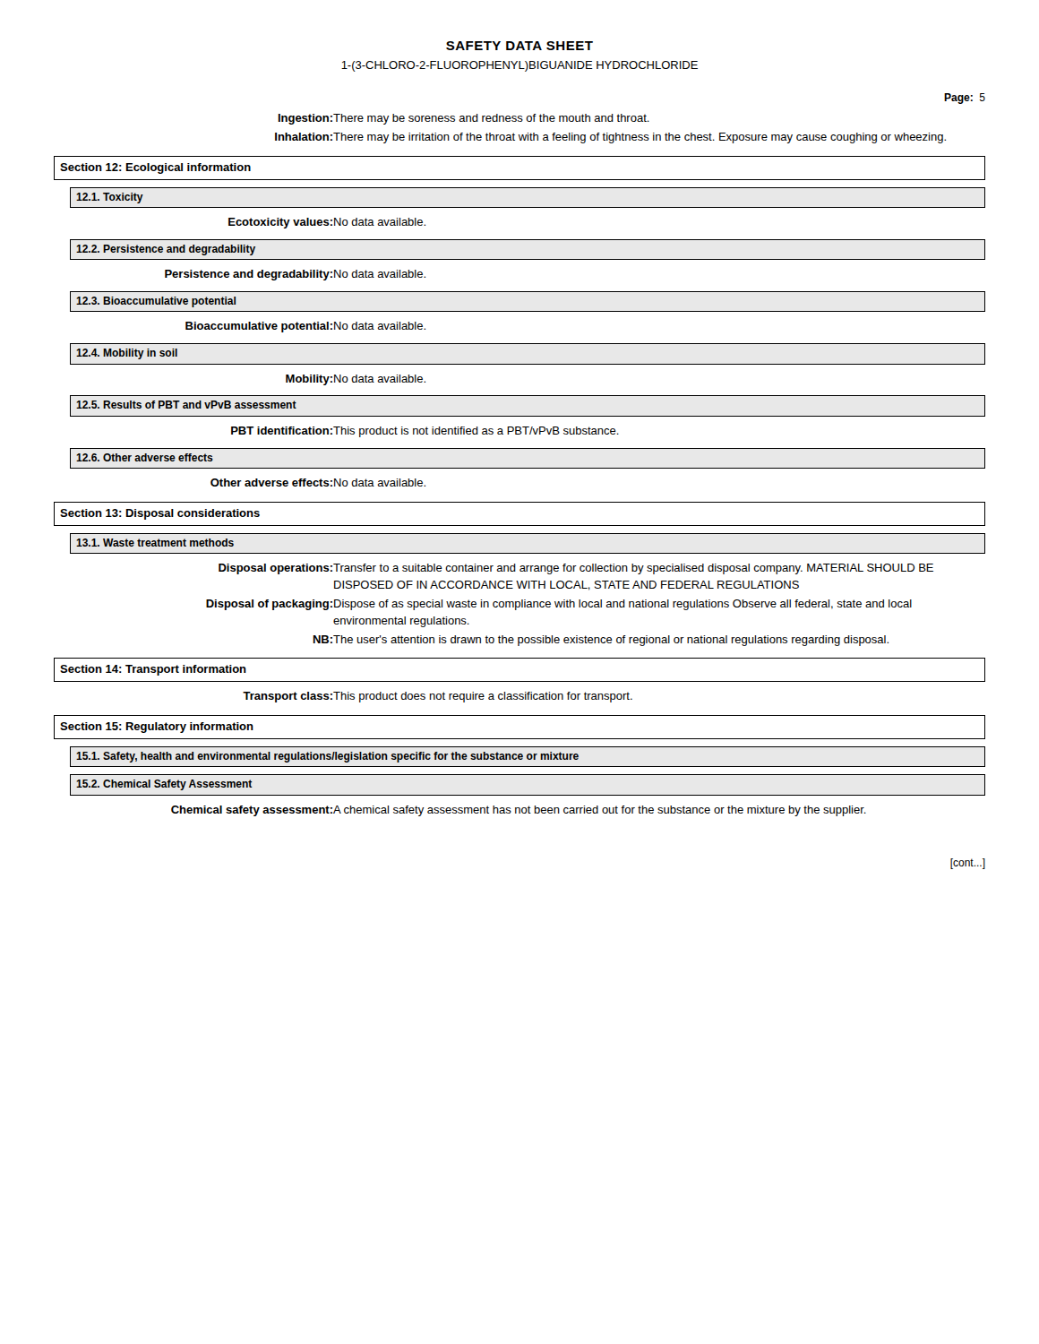SAFETY DATA SHEET
1-(3-CHLORO-2-FLUOROPHENYL)BIGUANIDE HYDROCHLORIDE
Page: 5
| Ingestion: | There may be soreness and redness of the mouth and throat. |
| Inhalation: | There may be irritation of the throat with a feeling of tightness in the chest. Exposure may cause coughing or wheezing. |
Section 12: Ecological information
12.1. Toxicity
| Ecotoxicity values: | No data available. |
12.2. Persistence and degradability
| Persistence and degradability: | No data available. |
12.3. Bioaccumulative potential
| Bioaccumulative potential: | No data available. |
12.4. Mobility in soil
| Mobility: | No data available. |
12.5. Results of PBT and vPvB assessment
| PBT identification: | This product is not identified as a PBT/vPvB substance. |
12.6. Other adverse effects
| Other adverse effects: | No data available. |
Section 13: Disposal considerations
13.1. Waste treatment methods
| Disposal operations: | Transfer to a suitable container and arrange for collection by specialised disposal company. MATERIAL SHOULD BE DISPOSED OF IN ACCORDANCE WITH LOCAL, STATE AND FEDERAL REGULATIONS |
| Disposal of packaging: | Dispose of as special waste in compliance with local and national regulations Observe all federal, state and local environmental regulations. |
| NB: | The user's attention is drawn to the possible existence of regional or national regulations regarding disposal. |
Section 14: Transport information
| Transport class: | This product does not require a classification for transport. |
Section 15: Regulatory information
15.1. Safety, health and environmental regulations/legislation specific for the substance or mixture
15.2. Chemical Safety Assessment
| Chemical safety assessment: | A chemical safety assessment has not been carried out for the substance or the mixture by the supplier. |
[cont...]